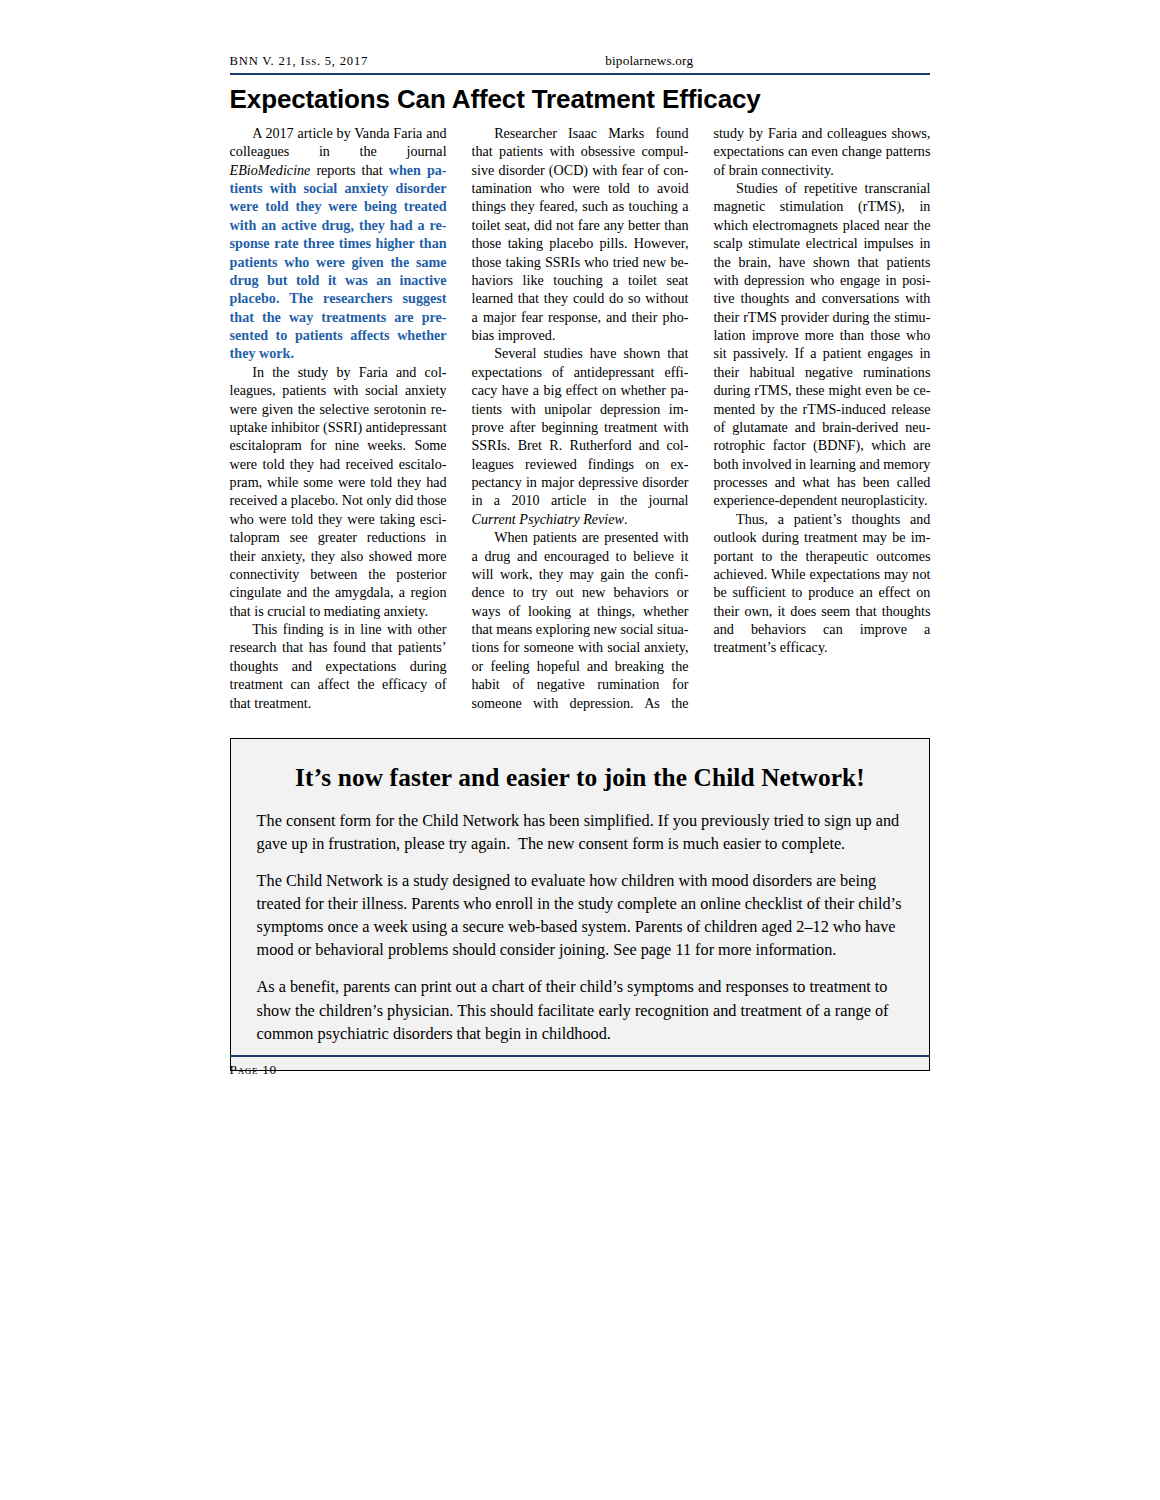BNN V. 21, Iss. 5, 2017 bipolarnews.org
Expectations Can Affect Treatment Efficacy
A 2017 article by Vanda Faria and colleagues in the journal EBioMedicine reports that when patients with social anxiety disorder were told they were being treated with an active drug, they had a response rate three times higher than patients who were given the same drug but told it was an inactive placebo. The researchers suggest that the way treatments are presented to patients affects whether they work.
In the study by Faria and colleagues, patients with social anxiety were given the selective serotonin reuptake inhibitor (SSRI) antidepressant escitalopram for nine weeks. Some were told they had received escitalopram, while some were told they had received a placebo. Not only did those who were told they were taking escitalopram see greater reductions in their anxiety, they also showed more connectivity between the posterior cingulate and the amygdala, a region that is crucial to mediating anxiety.
This finding is in line with other research that has found that patients’ thoughts and expectations during treatment can affect the efficacy of that treatment.
Researcher Isaac Marks found that patients with obsessive compulsive disorder (OCD) with fear of contamination who were told to avoid things they feared, such as touching a toilet seat, did not fare any better than those taking placebo pills. However, those taking SSRIs who tried new behaviors like touching a toilet seat learned that they could do so without a major fear response, and their phobias improved.
Several studies have shown that expectations of antidepressant efficacy have a big effect on whether patients with unipolar depression improve after beginning treatment with SSRIs. Bret R. Rutherford and colleagues reviewed findings on expectancy in major depressive disorder in a 2010 article in the journal Current Psychiatry Review.
When patients are presented with a drug and encouraged to believe it will work, they may gain the confidence to try out new behaviors or ways of looking at things, whether that means exploring new social situations for someone with social anxiety, or feeling hopeful and breaking the habit of negative rumination for someone with depression. As the study by Faria and colleagues shows, expectations can even change patterns of brain connectivity.
Studies of repetitive transcranial magnetic stimulation (rTMS), in which electromagnets placed near the scalp stimulate electrical impulses in the brain, have shown that patients with depression who engage in positive thoughts and conversations with their rTMS provider during the stimulation improve more than those who sit passively. If a patient engages in their habitual negative ruminations during rTMS, these might even be cemented by the rTMS-induced release of glutamate and brain-derived neurotrophic factor (BDNF), which are both involved in learning and memory processes and what has been called experience-dependent neuroplasticity.
Thus, a patient’s thoughts and outlook during treatment may be important to the therapeutic outcomes achieved. While expectations may not be sufficient to produce an effect on their own, it does seem that thoughts and behaviors can improve a treatment’s efficacy.
It’s now faster and easier to join the Child Network!
The consent form for the Child Network has been simplified. If you previously tried to sign up and gave up in frustration, please try again. The new consent form is much easier to complete.
The Child Network is a study designed to evaluate how children with mood disorders are being treated for their illness. Parents who enroll in the study complete an online checklist of their child’s symptoms once a week using a secure web-based system. Parents of children aged 2–12 who have mood or behavioral problems should consider joining. See page 11 for more information.
As a benefit, parents can print out a chart of their child’s symptoms and responses to treatment to show the children’s physician. This should facilitate early recognition and treatment of a range of common psychiatric disorders that begin in childhood.
Page 10